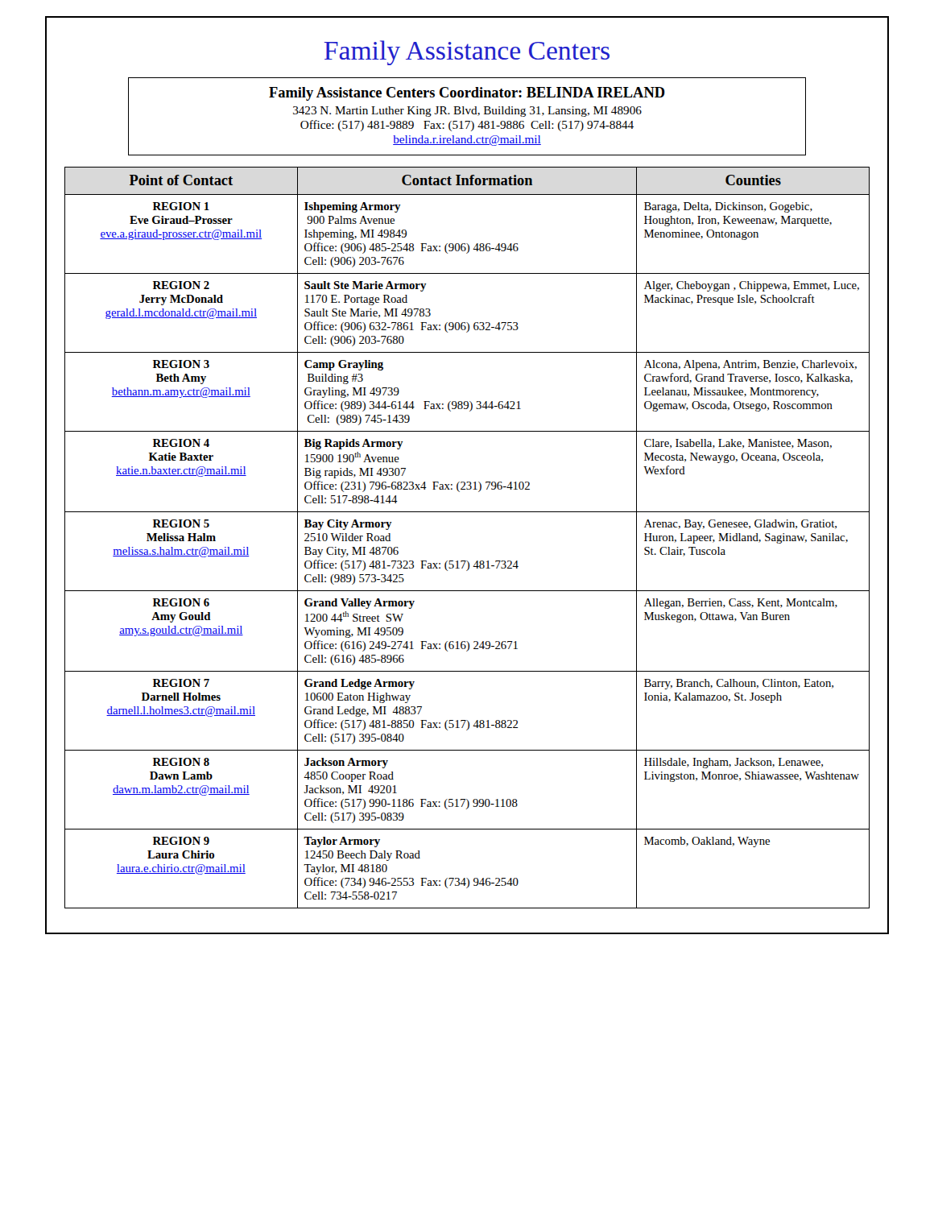Family Assistance Centers
Family Assistance Centers Coordinator: BELINDA IRELAND
3423 N. Martin Luther King JR. Blvd, Building 31, Lansing, MI 48906
Office: (517) 481-9889 Fax: (517) 481-9886 Cell: (517) 974-8844
belinda.r.ireland.ctr@mail.mil
| Point of Contact | Contact Information | Counties |
| --- | --- | --- |
| REGION 1 Eve Giraud–Prosser eve.a.giraud-prosser.ctr@mail.mil | Ishpeming Armory 900 Palms Avenue Ishpeming, MI 49849 Office: (906) 485-2548 Fax: (906) 486-4946 Cell: (906) 203-7676 | Baraga, Delta, Dickinson, Gogebic, Houghton, Iron, Keweenaw, Marquette, Menominee, Ontonagon |
| REGION 2 Jerry McDonald gerald.l.mcdonald.ctr@mail.mil | Sault Ste Marie Armory 1170 E. Portage Road Sault Ste Marie, MI 49783 Office: (906) 632-7861 Fax: (906) 632-4753 Cell: (906) 203-7680 | Alger, Cheboygan , Chippewa, Emmet, Luce, Mackinac, Presque Isle, Schoolcraft |
| REGION 3 Beth Amy bethann.m.amy.ctr@mail.mil | Camp Grayling Building #3 Grayling, MI 49739 Office: (989) 344-6144 Fax: (989) 344-6421 Cell: (989) 745-1439 | Alcona, Alpena, Antrim, Benzie, Charlevoix, Crawford, Grand Traverse, Iosco, Kalkaska, Leelanau, Missaukee, Montmorency, Ogemaw, Oscoda, Otsego, Roscommon |
| REGION 4 Katie Baxter katie.n.baxter.ctr@mail.mil | Big Rapids Armory 15900 190 th Avenue Big rapids, MI 49307 Office: (231) 796-6823x4 Fax: (231) 796-4102 Cell: 517-898-4144 | Clare, Isabella, Lake, Manistee, Mason, Mecosta, Newaygo, Oceana, Osceola, Wexford |
| REGION 5 Melissa Halm melissa.s.halm.ctr@mail.mil | Bay City Armory 2510 Wilder Road Bay City, MI 48706 Office: (517) 481-7323 Fax: (517) 481-7324 Cell: (989) 573-3425 | Arenac, Bay, Genesee, Gladwin, Gratiot, Huron, Lapeer, Midland, Saginaw, Sanilac, St. Clair, Tuscola |
| REGION 6 Amy Gould amy.s.gould.ctr@mail.mil | Grand Valley Armory 1200 44 th Street SW Wyoming, MI 49509 Office: (616) 249-2741 Fax: (616) 249-2671 Cell: (616) 485-8966 | Allegan, Berrien, Cass, Kent, Montcalm, Muskegon, Ottawa, Van Buren |
| REGION 7 Darnell Holmes darnell.l.holmes3.ctr@mail.mil | Grand Ledge Armory 10600 Eaton Highway Grand Ledge, MI 48837 Office: (517) 481-8850 Fax: (517) 481-8822 Cell: (517) 395-0840 | Barry, Branch, Calhoun, Clinton, Eaton, Ionia, Kalamazoo, St. Joseph |
| REGION 8 Dawn Lamb dawn.m.lamb2.ctr@mail.mil | Jackson Armory 4850 Cooper Road Jackson, MI 49201 Office: (517) 990-1186 Fax: (517) 990-1108 Cell: (517) 395-0839 | Hillsdale, Ingham, Jackson, Lenawee, Livingston, Monroe, Shiawassee, Washtenaw |
| REGION 9 Laura Chirio laura.e.chirio.ctr@mail.mil | Taylor Armory 12450 Beech Daly Road Taylor, MI 48180 Office: (734) 946-2553 Fax: (734) 946-2540 Cell: 734-558-0217 | Macomb, Oakland, Wayne |